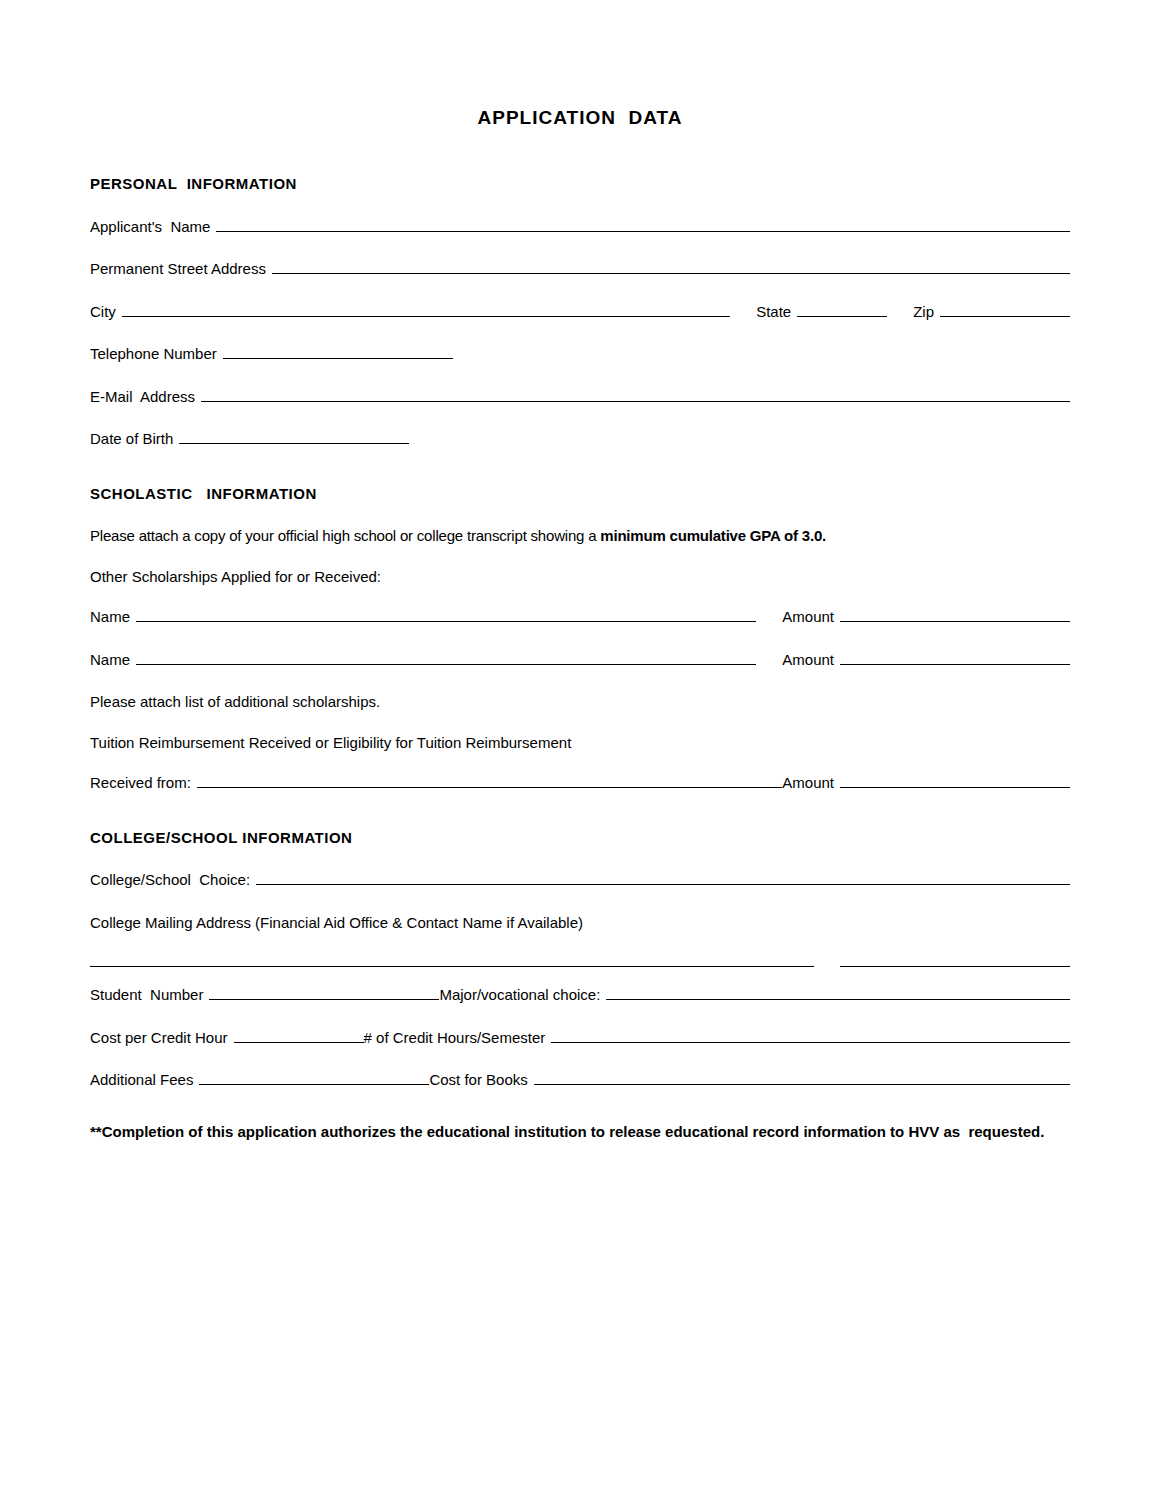APPLICATION DATA
PERSONAL INFORMATION
Applicant's Name
Permanent Street Address
City State Zip
Telephone Number
E-Mail Address
Date of Birth
SCHOLASTIC INFORMATION
Please attach a copy of your official high school or college transcript showing a minimum cumulative GPA of 3.0.
Other Scholarships Applied for or Received:
Name Amount
Name Amount
Please attach list of additional scholarships.
Tuition Reimbursement Received or Eligibility for Tuition Reimbursement
Received from: Amount
COLLEGE/SCHOOL INFORMATION
College/School Choice:
College Mailing Address (Financial Aid Office & Contact Name if Available)
Student Number Major/vocational choice:
Cost per Credit Hour # of Credit Hours/Semester
Additional Fees Cost for Books
**Completion of this application authorizes the educational institution to release educational record information to HVV as requested.